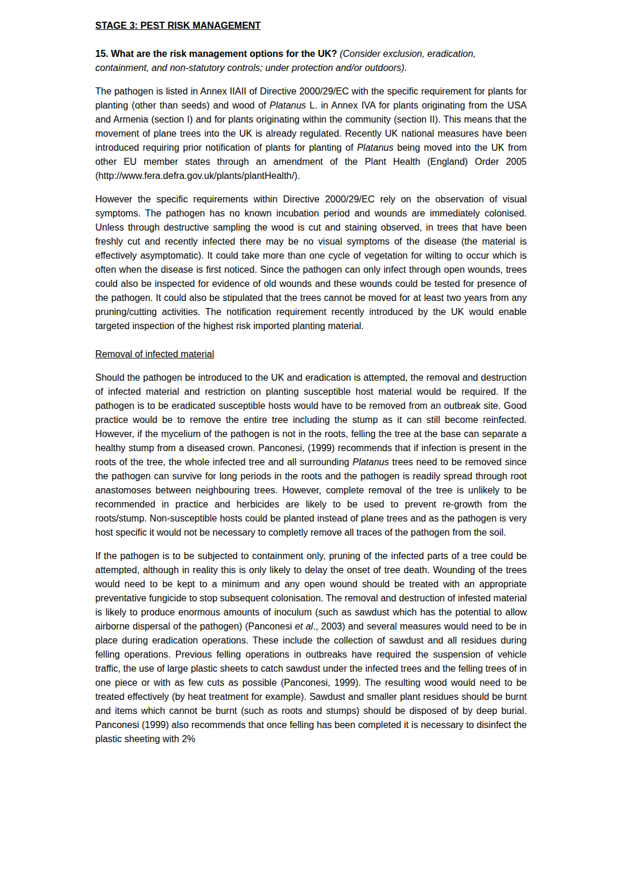STAGE 3: PEST RISK MANAGEMENT
15. What are the risk management options for the UK? (Consider exclusion, eradication, containment, and non-statutory controls; under protection and/or outdoors).
The pathogen is listed in Annex IIAII of Directive 2000/29/EC with the specific requirement for plants for planting (other than seeds) and wood of Platanus L. in Annex IVA for plants originating from the USA and Armenia (section I) and for plants originating within the community (section II). This means that the movement of plane trees into the UK is already regulated. Recently UK national measures have been introduced requiring prior notification of plants for planting of Platanus being moved into the UK from other EU member states through an amendment of the Plant Health (England) Order 2005 (http://www.fera.defra.gov.uk/plants/plantHealth/).
However the specific requirements within Directive 2000/29/EC rely on the observation of visual symptoms. The pathogen has no known incubation period and wounds are immediately colonised. Unless through destructive sampling the wood is cut and staining observed, in trees that have been freshly cut and recently infected there may be no visual symptoms of the disease (the material is effectively asymptomatic). It could take more than one cycle of vegetation for wilting to occur which is often when the disease is first noticed. Since the pathogen can only infect through open wounds, trees could also be inspected for evidence of old wounds and these wounds could be tested for presence of the pathogen. It could also be stipulated that the trees cannot be moved for at least two years from any pruning/cutting activities. The notification requirement recently introduced by the UK would enable targeted inspection of the highest risk imported planting material.
Removal of infected material
Should the pathogen be introduced to the UK and eradication is attempted, the removal and destruction of infected material and restriction on planting susceptible host material would be required. If the pathogen is to be eradicated susceptible hosts would have to be removed from an outbreak site. Good practice would be to remove the entire tree including the stump as it can still become reinfected. However, if the mycelium of the pathogen is not in the roots, felling the tree at the base can separate a healthy stump from a diseased crown. Panconesi, (1999) recommends that if infection is present in the roots of the tree, the whole infected tree and all surrounding Platanus trees need to be removed since the pathogen can survive for long periods in the roots and the pathogen is readily spread through root anastomoses between neighbouring trees. However, complete removal of the tree is unlikely to be recommended in practice and herbicides are likely to be used to prevent re-growth from the roots/stump. Non-susceptible hosts could be planted instead of plane trees and as the pathogen is very host specific it would not be necessary to completly remove all traces of the pathogen from the soil.
If the pathogen is to be subjected to containment only, pruning of the infected parts of a tree could be attempted, although in reality this is only likely to delay the onset of tree death. Wounding of the trees would need to be kept to a minimum and any open wound should be treated with an appropriate preventative fungicide to stop subsequent colonisation. The removal and destruction of infested material is likely to produce enormous amounts of inoculum (such as sawdust which has the potential to allow airborne dispersal of the pathogen) (Panconesi et al., 2003) and several measures would need to be in place during eradication operations. These include the collection of sawdust and all residues during felling operations. Previous felling operations in outbreaks have required the suspension of vehicle traffic, the use of large plastic sheets to catch sawdust under the infected trees and the felling trees of in one piece or with as few cuts as possible (Panconesi, 1999). The resulting wood would need to be treated effectively (by heat treatment for example). Sawdust and smaller plant residues should be burnt and items which cannot be burnt (such as roots and stumps) should be disposed of by deep burial. Panconesi (1999) also recommends that once felling has been completed it is necessary to disinfect the plastic sheeting with 2%